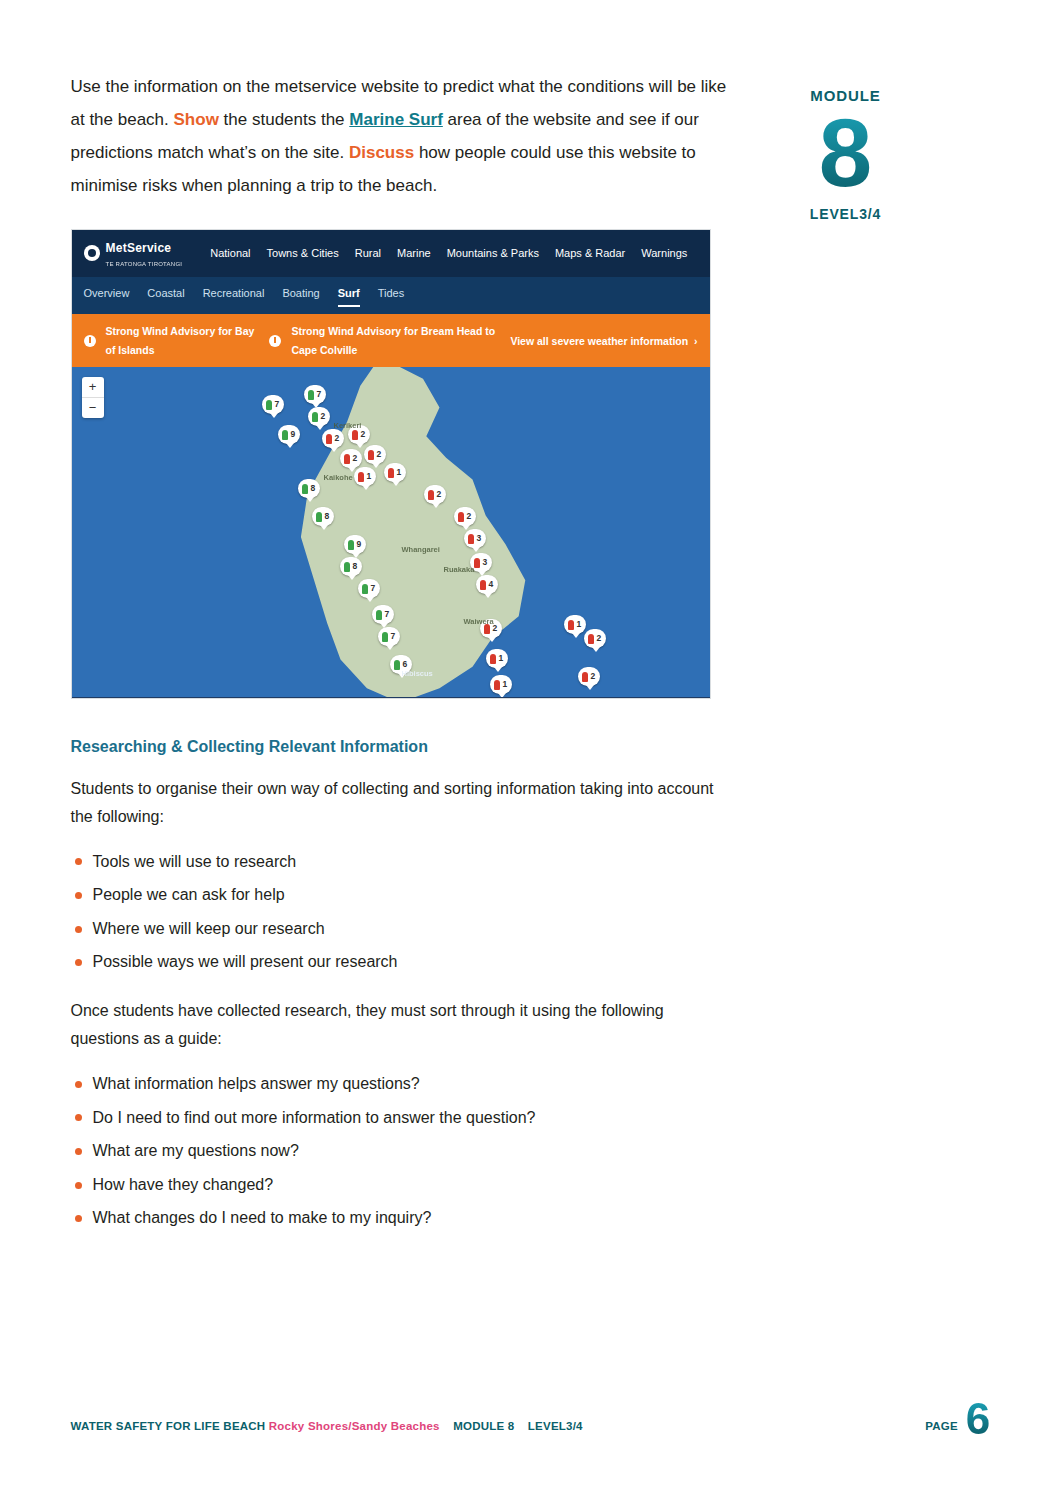Use the information on the metservice website to predict what the conditions will be like at the beach. Show the students the Marine Surf area of the website and see if our predictions match what’s on the site. Discuss how people could use this website to minimise risks when planning a trip to the beach.
MetServiceTE RATONGA TIROTANGI
National Towns & Cities Rural Marine Mountains & Parks Maps & Radar Warnings
Overview Coastal Recreational Boating Surf Tides
Strong Wind Advisory for Bay of Islands Strong Wind Advisory for Bream Head to Cape Colville View all severe weather information ›
+ −
7
7
2
9
2
2
2
2
1
1
8
2
8
2
3
9
8
3
7
4
7
7
2
1
2
6
1
1
2
Kerikeri Kaikohe Whangarei Ruakaka Waiwera Hibiscus
Researching & Collecting Relevant Information
Students to organise their own way of collecting and sorting information taking into account the following:
Tools we will use to research
People we can ask for help
Where we will keep our research
Possible ways we will present our research
Once students have collected research, they must sort through it using the following questions as a guide:
What information helps answer my questions?
Do I need to find out more information to answer the question?
What are my questions now?
How have they changed?
What changes do I need to make to my inquiry?
Module
8
Level3/4
Water Safety for Life Beach Rocky Shores/Sandy Beaches Module 8 Level3/4
Page 6